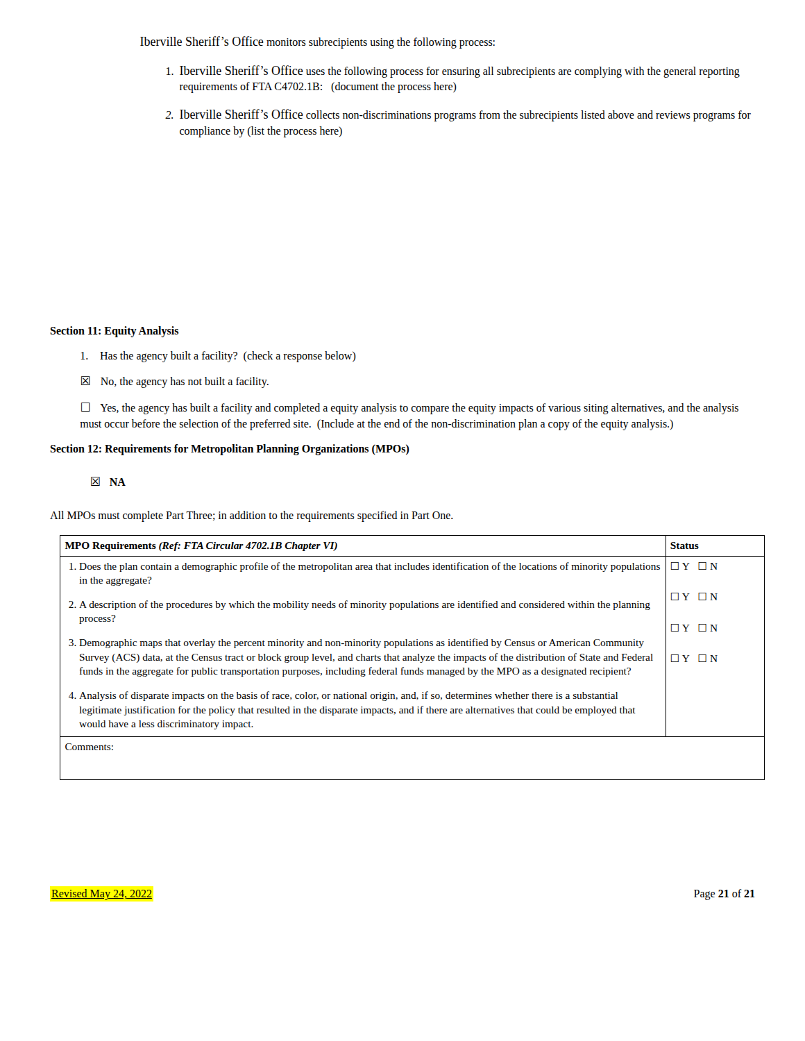Iberville Sheriff’s Office monitors subrecipients using the following process:
Iberville Sheriff’s Office uses the following process for ensuring all subrecipients are complying with the general reporting requirements of FTA C4702.1B: (document the process here)
Iberville Sheriff’s Office collects non-discriminations programs from the subrecipients listed above and reviews programs for compliance by (list the process here)
Section 11: Equity Analysis
1. Has the agency built a facility? (check a response below)
☒ No, the agency has not built a facility.
☐ Yes, the agency has built a facility and completed a equity analysis to compare the equity impacts of various siting alternatives, and the analysis must occur before the selection of the preferred site. (Include at the end of the non-discrimination plan a copy of the equity analysis.)
Section 12: Requirements for Metropolitan Planning Organizations (MPOs)
☒ NA
All MPOs must complete Part Three; in addition to the requirements specified in Part One.
| MPO Requirements (Ref: FTA Circular 4702.1B Chapter VI) | Status |
| --- | --- |
| Does the plan contain a demographic profile of the metropolitan area that includes identification of the locations of minority populations in the aggregate? A description of the procedures by which the mobility needs of minority populations are identified and considered within the planning process? Demographic maps that overlay the percent minority and non-minority populations as identified by Census or American Community Survey (ACS) data, at the Census tract or block group level, and charts that analyze the impacts of the distribution of State and Federal funds in the aggregate for public transportation purposes, including federal funds managed by the MPO as a designated recipient? Analysis of disparate impacts on the basis of race, color, or national origin, and, if so, determines whether there is a substantial legitimate justification for the policy that resulted in the disparate impacts, and if there are alternatives that could be employed that would have a less discriminatory impact. | ☐ Y ☐ N ☐ Y ☐ N ☐ Y ☐ N ☐ Y ☐ N |
| Comments: |
Revised May 24, 2022
Page 21 of 21